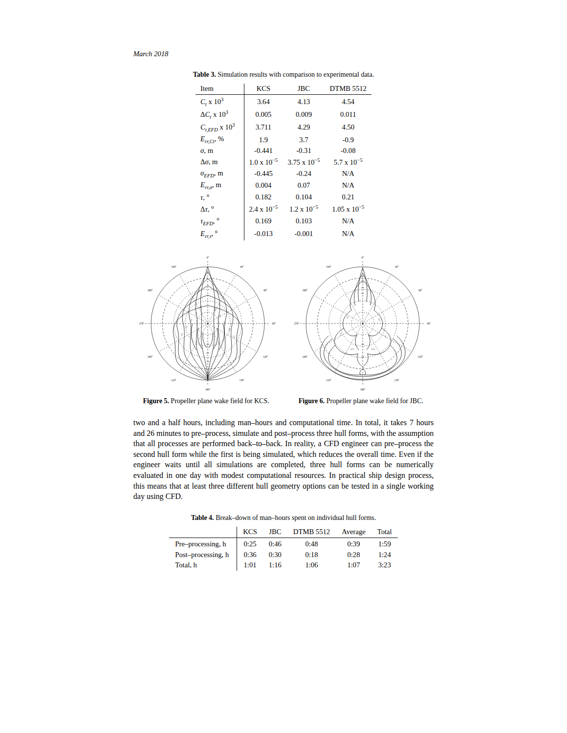March 2018
Table 3. Simulation results with comparison to experimental data.
| Item | KCS | JBC | DTMB 5512 |
| --- | --- | --- | --- |
| C t x 10 3 | 3.64 | 4.13 | 4.54 |
| Δ C t x 10 3 | 0.005 | 0.009 | 0.011 |
| C t,EFD x 10 3 | 3.711 | 4.29 | 4.50 |
| E rr,Ct , % | 1.9 | 3.7 | -0.9 |
| σ , m | -0.441 | -0.31 | -0.08 |
| Δ σ , m | 1.0 x 10 −5 | 3.75 x 10 −5 | 5.7 x 10 −5 |
| σ EFD , m | -0.445 | -0.24 | N/A |
| E rr,σ , m | 0.004 | 0.07 | N/A |
| τ , o | 0.182 | 0.104 | 0.21 |
| Δ τ , o | 2.4 x 10 −5 | 1.2 x 10 −5 | 1.05 x 10 −5 |
| τ EFD , o | 0.169 | 0.103 | N/A |
| E rr,τ , o | -0.013 | -0.001 | N/A |
0° 30° 60° 90° 120° 150° 180° 210° 240° 270° 300° 330° 0.2 0.3 0.4 0.5 0.6 0.2 0.3 0.4 0.5 0.6 0.8 0.9 1.0
Figure 5. Propeller plane wake field for KCS.
0° 30° 60° 90° 120° 150° 180° 210° 240° 270° 300° 330° 0.2 0.3 0.4 0.5 0.6 0.6 0.7 0.7 0.8 0.9 1.0 0.75 0.75
Figure 6. Propeller plane wake field for JBC.
two and a half hours, including man–hours and computational time. In total, it takes 7 hours and 26 minutes to pre–process, simulate and post–process three hull forms, with the assumption that all processes are performed back–to–back. In reality, a CFD engineer can pre–process the second hull form while the first is being simulated, which reduces the overall time. Even if the engineer waits until all simulations are completed, three hull forms can be numerically evaluated in one day with modest computational resources. In practical ship design process, this means that at least three different hull geometry options can be tested in a single working day using CFD.
Table 4. Break–down of man–hours spent on individual hull forms.
| | KCS | JBC | DTMB 5512 | Average | Total |
| --- | --- | --- | --- | --- | --- |
| Pre–processing, h | 0:25 | 0:46 | 0:48 | 0:39 | 1:59 |
| Post–processing, h | 0:36 | 0:30 | 0:18 | 0:28 | 1:24 |
| Total, h | 1:01 | 1:16 | 1:06 | 1:07 | 3:23 |